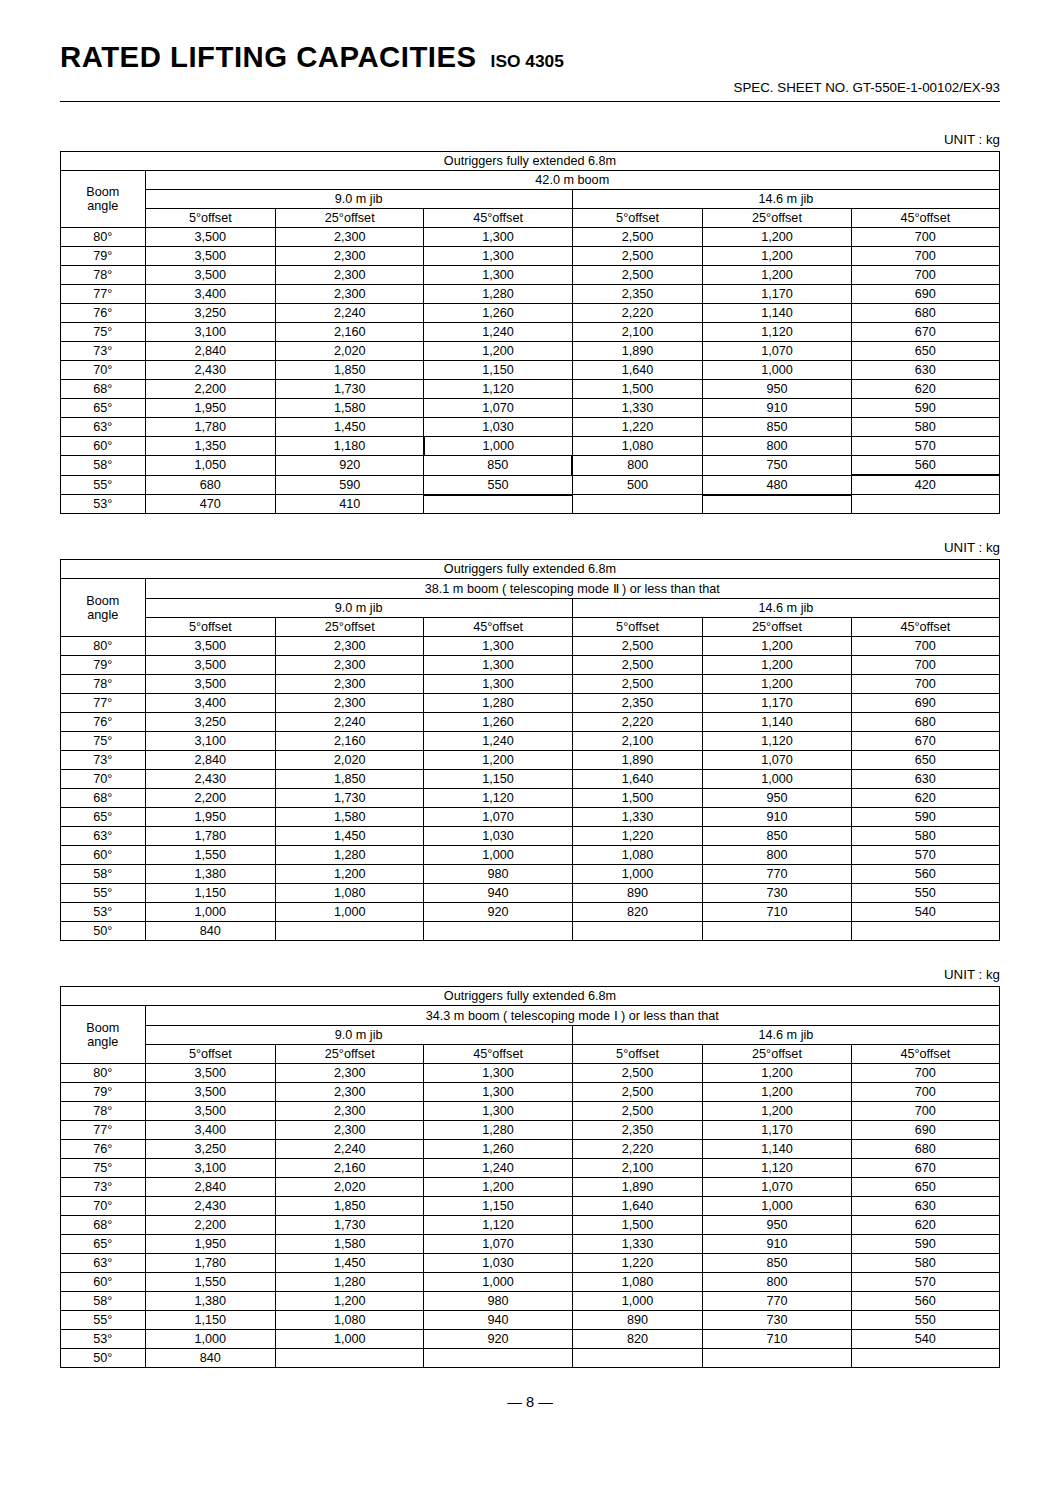RATED LIFTING CAPACITIES
ISO 4305
SPEC. SHEET NO. GT-550E-1-00102/EX-93
UNIT : kg
| Outriggers fully extended 6.8m |
| Boom angle | 42.0 m boom |
| 9.0 m jib | 14.6 m jib |
| 5°offset | 25°offset | 45°offset | 5°offset | 25°offset | 45°offset |
| 80° | 3,500 | 2,300 | 1,300 | 2,500 | 1,200 | 700 |
| 79° | 3,500 | 2,300 | 1,300 | 2,500 | 1,200 | 700 |
| 78° | 3,500 | 2,300 | 1,300 | 2,500 | 1,200 | 700 |
| 77° | 3,400 | 2,300 | 1,280 | 2,350 | 1,170 | 690 |
| 76° | 3,250 | 2,240 | 1,260 | 2,220 | 1,140 | 680 |
| 75° | 3,100 | 2,160 | 1,240 | 2,100 | 1,120 | 670 |
| 73° | 2,840 | 2,020 | 1,200 | 1,890 | 1,070 | 650 |
| 70° | 2,430 | 1,850 | 1,150 | 1,640 | 1,000 | 630 |
| 68° | 2,200 | 1,730 | 1,120 | 1,500 | 950 | 620 |
| 65° | 1,950 | 1,580 | 1,070 | 1,330 | 910 | 590 |
| 63° | 1,780 | 1,450 | 1,030 | 1,220 | 850 | 580 |
| 60° | 1,350 | 1,180 | 1,000 | 1,080 | 800 | 570 |
| 58° | 1,050 | 920 | 850 | 800 | 750 | 560 |
| 55° | 680 | 590 | 550 | 500 | 480 | 420 |
| 53° | 470 | 410 | | | | |
UNIT : kg
| Outriggers fully extended 6.8m |
| Boom angle | 38.1 m boom ( telescoping mode Ⅱ ) or less than that |
| 9.0 m jib | 14.6 m jib |
| 5°offset | 25°offset | 45°offset | 5°offset | 25°offset | 45°offset |
| 80° | 3,500 | 2,300 | 1,300 | 2,500 | 1,200 | 700 |
| 79° | 3,500 | 2,300 | 1,300 | 2,500 | 1,200 | 700 |
| 78° | 3,500 | 2,300 | 1,300 | 2,500 | 1,200 | 700 |
| 77° | 3,400 | 2,300 | 1,280 | 2,350 | 1,170 | 690 |
| 76° | 3,250 | 2,240 | 1,260 | 2,220 | 1,140 | 680 |
| 75° | 3,100 | 2,160 | 1,240 | 2,100 | 1,120 | 670 |
| 73° | 2,840 | 2,020 | 1,200 | 1,890 | 1,070 | 650 |
| 70° | 2,430 | 1,850 | 1,150 | 1,640 | 1,000 | 630 |
| 68° | 2,200 | 1,730 | 1,120 | 1,500 | 950 | 620 |
| 65° | 1,950 | 1,580 | 1,070 | 1,330 | 910 | 590 |
| 63° | 1,780 | 1,450 | 1,030 | 1,220 | 850 | 580 |
| 60° | 1,550 | 1,280 | 1,000 | 1,080 | 800 | 570 |
| 58° | 1,380 | 1,200 | 980 | 1,000 | 770 | 560 |
| 55° | 1,150 | 1,080 | 940 | 890 | 730 | 550 |
| 53° | 1,000 | 1,000 | 920 | 820 | 710 | 540 |
| 50° | 840 | | | | | |
UNIT : kg
| Outriggers fully extended 6.8m |
| Boom angle | 34.3 m boom ( telescoping mode Ⅰ ) or less than that |
| 9.0 m jib | 14.6 m jib |
| 5°offset | 25°offset | 45°offset | 5°offset | 25°offset | 45°offset |
| 80° | 3,500 | 2,300 | 1,300 | 2,500 | 1,200 | 700 |
| 79° | 3,500 | 2,300 | 1,300 | 2,500 | 1,200 | 700 |
| 78° | 3,500 | 2,300 | 1,300 | 2,500 | 1,200 | 700 |
| 77° | 3,400 | 2,300 | 1,280 | 2,350 | 1,170 | 690 |
| 76° | 3,250 | 2,240 | 1,260 | 2,220 | 1,140 | 680 |
| 75° | 3,100 | 2,160 | 1,240 | 2,100 | 1,120 | 670 |
| 73° | 2,840 | 2,020 | 1,200 | 1,890 | 1,070 | 650 |
| 70° | 2,430 | 1,850 | 1,150 | 1,640 | 1,000 | 630 |
| 68° | 2,200 | 1,730 | 1,120 | 1,500 | 950 | 620 |
| 65° | 1,950 | 1,580 | 1,070 | 1,330 | 910 | 590 |
| 63° | 1,780 | 1,450 | 1,030 | 1,220 | 850 | 580 |
| 60° | 1,550 | 1,280 | 1,000 | 1,080 | 800 | 570 |
| 58° | 1,380 | 1,200 | 980 | 1,000 | 770 | 560 |
| 55° | 1,150 | 1,080 | 940 | 890 | 730 | 550 |
| 53° | 1,000 | 1,000 | 920 | 820 | 710 | 540 |
| 50° | 840 | | | | | |
— 8 —